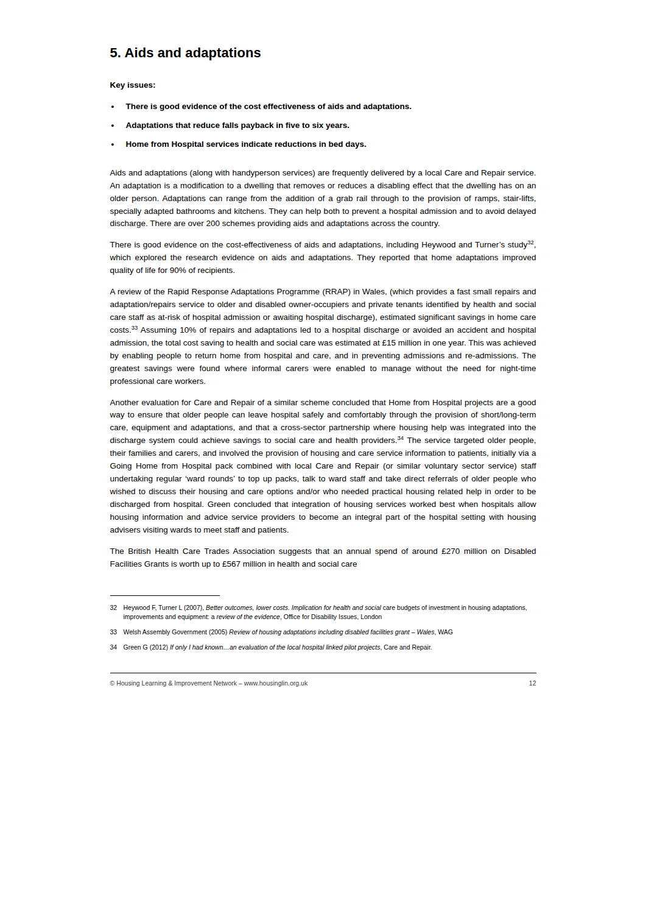5. Aids and adaptations
Key issues:
There is good evidence of the cost effectiveness of aids and adaptations.
Adaptations that reduce falls payback in five to six years.
Home from Hospital services indicate reductions in bed days.
Aids and adaptations (along with handyperson services) are frequently delivered by a local Care and Repair service. An adaptation is a modification to a dwelling that removes or reduces a disabling effect that the dwelling has on an older person. Adaptations can range from the addition of a grab rail through to the provision of ramps, stair-lifts, specially adapted bathrooms and kitchens. They can help both to prevent a hospital admission and to avoid delayed discharge. There are over 200 schemes providing aids and adaptations across the country.
There is good evidence on the cost-effectiveness of aids and adaptations, including Heywood and Turner’s study32, which explored the research evidence on aids and adaptations. They reported that home adaptations improved quality of life for 90% of recipients.
A review of the Rapid Response Adaptations Programme (RRAP) in Wales, (which provides a fast small repairs and adaptation/repairs service to older and disabled owner-occupiers and private tenants identified by health and social care staff as at-risk of hospital admission or awaiting hospital discharge), estimated significant savings in home care costs.33 Assuming 10% of repairs and adaptations led to a hospital discharge or avoided an accident and hospital admission, the total cost saving to health and social care was estimated at £15 million in one year. This was achieved by enabling people to return home from hospital and care, and in preventing admissions and re-admissions. The greatest savings were found where informal carers were enabled to manage without the need for night-time professional care workers.
Another evaluation for Care and Repair of a similar scheme concluded that Home from Hospital projects are a good way to ensure that older people can leave hospital safely and comfortably through the provision of short/long-term care, equipment and adaptations, and that a cross-sector partnership where housing help was integrated into the discharge system could achieve savings to social care and health providers.34 The service targeted older people, their families and carers, and involved the provision of housing and care service information to patients, initially via a Going Home from Hospital pack combined with local Care and Repair (or similar voluntary sector service) staff undertaking regular ‘ward rounds’ to top up packs, talk to ward staff and take direct referrals of older people who wished to discuss their housing and care options and/or who needed practical housing related help in order to be discharged from hospital. Green concluded that integration of housing services worked best when hospitals allow housing information and advice service providers to become an integral part of the hospital setting with housing advisers visiting wards to meet staff and patients.
The British Health Care Trades Association suggests that an annual spend of around £270 million on Disabled Facilities Grants is worth up to £567 million in health and social care
32 Heywood F, Turner L (2007), Better outcomes, lower costs. Implication for health and social care budgets of investment in housing adaptations, improvements and equipment: a review of the evidence, Office for Disability Issues, London
33 Welsh Assembly Government (2005) Review of housing adaptations including disabled facilities grant – Wales, WAG
34 Green G (2012) If only I had known…an evaluation of the local hospital linked pilot projects, Care and Repair.
© Housing Learning & Improvement Network – www.housinglin.org.uk 12